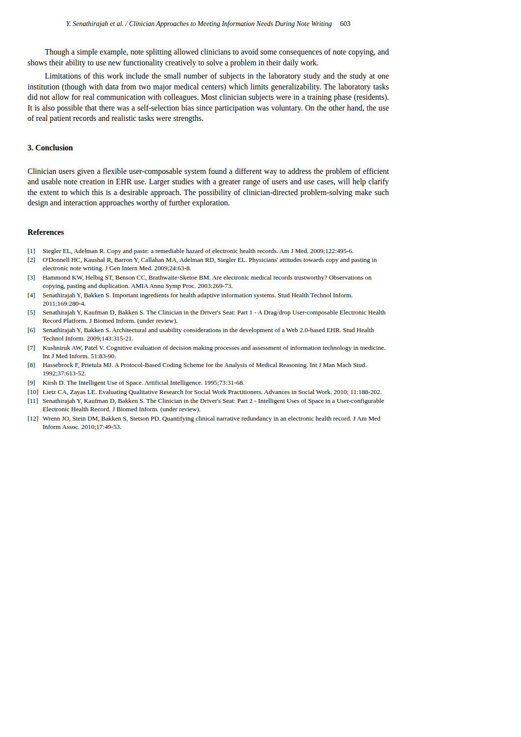Y. Senathirajah et al. / Clinician Approaches to Meeting Information Needs During Note Writing603
Though a simple example, note splitting allowed clinicians to avoid some consequences of note copying, and shows their ability to use new functionality creatively to solve a problem in their daily work.
Limitations of this work include the small number of subjects in the laboratory study and the study at one institution (though with data from two major medical centers) which limits generalizability. The laboratory tasks did not allow for real communication with colleagues. Most clinician subjects were in a training phase (residents). It is also possible that there was a self-selection bias since participation was voluntary. On the other hand, the use of real patient records and realistic tasks were strengths.
3. Conclusion
Clinician users given a flexible user-composable system found a different way to address the problem of efficient and usable note creation in EHR use. Larger studies with a greater range of users and use cases, will help clarify the extent to which this is a desirable approach. The possibility of clinician-directed problem-solving make such design and interaction approaches worthy of further exploration.
References
[1] Siegler EL, Adelman R. Copy and paste: a remediable hazard of electronic health records. Am J Med. 2009;122:495-6.
[2] O'Donnell HC, Kaushal R, Barron Y, Callahan MA, Adelman RD, Siegler EL. Physicians' attitudes towards copy and pasting in electronic note writing. J Gen Intern Med. 2009;24:63-8.
[3] Hammond KW, Helbig ST, Benson CC, Brathwaite-Sketoe BM. Are electronic medical records trustworthy? Observations on copying, pasting and duplication. AMIA Annu Symp Proc. 2003:269-73.
[4] Senathirajah Y, Bakken S. Important ingredients for health adaptive information systems. Stud Health Technol Inform. 2011;169:280-4.
[5] Senathirajah Y, Kaufman D, Bakken S. The Clinician in the Driver's Seat: Part 1 - A Drag/drop User-composable Electronic Health Record Platform. J Biomed Inform. (under review).
[6] Senathirajah Y, Bakken S. Architectural and usability considerations in the development of a Web 2.0-based EHR. Stud Health Technol Inform. 2009;143:315-21.
[7] Kushniruk AW, Patel V. Cognitive evaluation of decision making processes and assessment of information technology in medicine. Int J Med Inform. 51:83-90.
[8] Hassebrock F, Prietula MJ. A Protocol-Based Coding Scheme for the Analysis of Medical Reasoning. Int J Man Mach Stud. 1992;37:613-52.
[9] Kirsh D. The Intelligent Use of Space. Artificial Intelligence. 1995;73:31-68.
[10] Lietz CA, Zayas LE. Evaluating Qualitative Research for Social Work Practitioners. Advances in Social Work. 2010; 11:188-202.
[11] Senathirajah Y, Kaufman D, Bakken S. The Clinician in the Driver's Seat: Part 2 - Intelligent Uses of Space in a User-configurable Electronic Health Record. J Biomed Inform. (under review).
[12] Wrenn JO, Stein DM, Bakken S, Stetson PD. Quantifying clinical narrative redundancy in an electronic health record. J Am Med Inform Assoc. 2010;17:49-53.